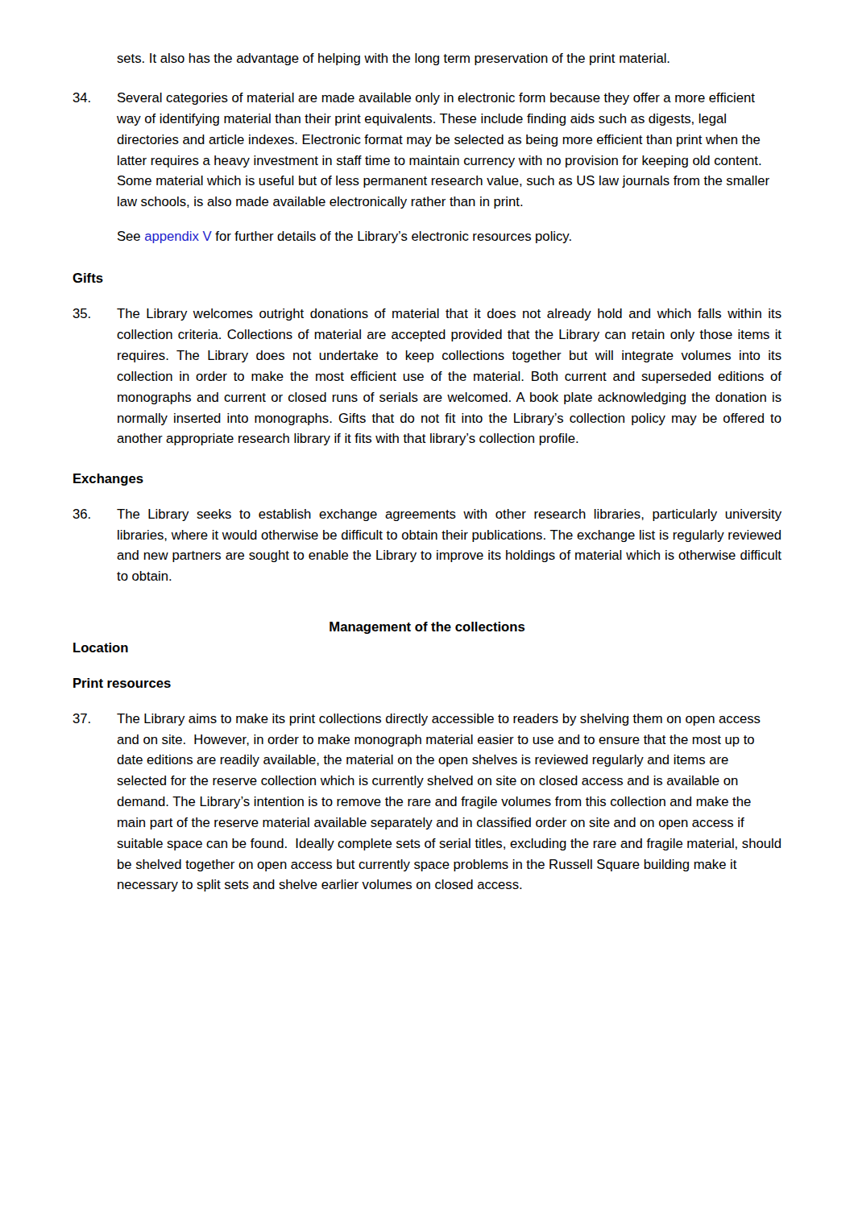sets. It also has the advantage of helping with the long term preservation of the print material.
34. Several categories of material are made available only in electronic form because they offer a more efficient way of identifying material than their print equivalents. These include finding aids such as digests, legal directories and article indexes. Electronic format may be selected as being more efficient than print when the latter requires a heavy investment in staff time to maintain currency with no provision for keeping old content. Some material which is useful but of less permanent research value, such as US law journals from the smaller law schools, is also made available electronically rather than in print.
See appendix V for further details of the Library’s electronic resources policy.
Gifts
35. The Library welcomes outright donations of material that it does not already hold and which falls within its collection criteria. Collections of material are accepted provided that the Library can retain only those items it requires. The Library does not undertake to keep collections together but will integrate volumes into its collection in order to make the most efficient use of the material. Both current and superseded editions of monographs and current or closed runs of serials are welcomed. A book plate acknowledging the donation is normally inserted into monographs. Gifts that do not fit into the Library’s collection policy may be offered to another appropriate research library if it fits with that library’s collection profile.
Exchanges
36. The Library seeks to establish exchange agreements with other research libraries, particularly university libraries, where it would otherwise be difficult to obtain their publications. The exchange list is regularly reviewed and new partners are sought to enable the Library to improve its holdings of material which is otherwise difficult to obtain.
Management of the collections
Location
Print resources
37. The Library aims to make its print collections directly accessible to readers by shelving them on open access and on site. However, in order to make monograph material easier to use and to ensure that the most up to date editions are readily available, the material on the open shelves is reviewed regularly and items are selected for the reserve collection which is currently shelved on site on closed access and is available on demand. The Library’s intention is to remove the rare and fragile volumes from this collection and make the main part of the reserve material available separately and in classified order on site and on open access if suitable space can be found. Ideally complete sets of serial titles, excluding the rare and fragile material, should be shelved together on open access but currently space problems in the Russell Square building make it necessary to split sets and shelve earlier volumes on closed access.